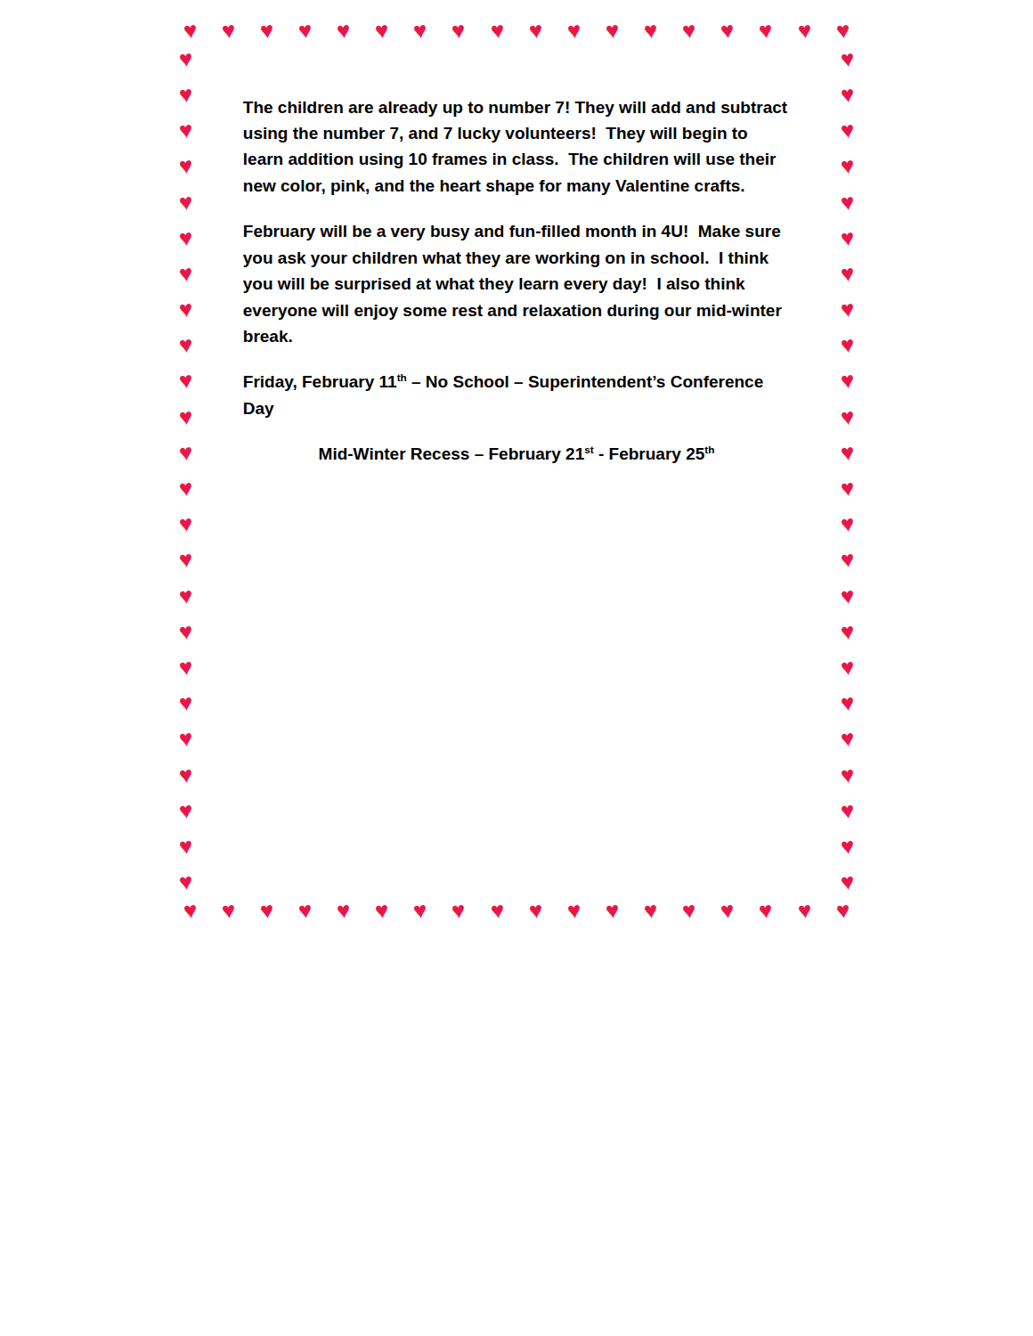The children are already up to number 7! They will add and subtract using the number 7, and 7 lucky volunteers! They will begin to learn addition using 10 frames in class. The children will use their new color, pink, and the heart shape for many Valentine crafts.
February will be a very busy and fun-filled month in 4U! Make sure you ask your children what they are working on in school. I think you will be surprised at what they learn every day! I also think everyone will enjoy some rest and relaxation during our mid-winter break.
Friday, February 11th – No School – Superintendent’s Conference Day
Mid-Winter Recess – February 21st - February 25th